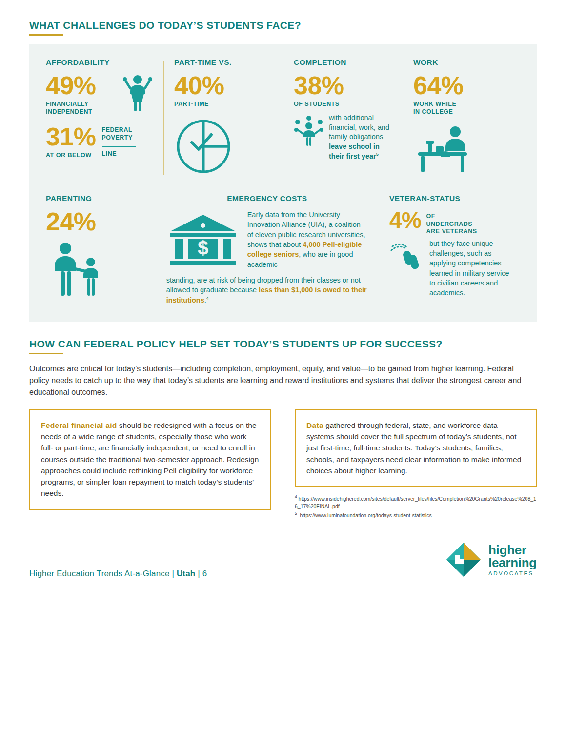What challenges do today’s students face?
Affordability
49%
Financially
Independent
31%
At or Below
Federal
Poverty
Line
Part-time vs.
40%
Part-time
Completion
38%
Of Students
with additional financial, work, and family obligations leave school in their first year5
Work
64%
Work While
in College
Parenting
24%
Emergency Costs
$
Early data from the University Innovation Alliance (UIA), a coalition of eleven public research universities, shows that about 4,000 Pell-eligible college seniors, who are in good academic
standing, are at risk of being dropped from their classes or not allowed to graduate because less than $1,000 is owed to their institutions.4
Veteran-status
4%
Of
Undergrads
are Veterans
but they face unique challenges, such as applying competencies learned in military service to civilian careers and academics.
How can federal policy help set today’s students up for success?
Outcomes are critical for today’s students—including completion, employment, equity, and value—to be gained from higher learning. Federal policy needs to catch up to the way that today’s students are learning and reward institutions and systems that deliver the strongest career and educational outcomes.
Federal financial aid should be redesigned with a focus on the needs of a wide range of students, especially those who work full- or part-time, are financially independent, or need to enroll in courses outside the traditional two-semester approach. Redesign approaches could include rethinking Pell eligibility for workforce programs, or simpler loan repayment to match today’s students’ needs.
Data gathered through federal, state, and workforce data systems should cover the full spectrum of today’s students, not just first-time, full-time students. Today’s students, families, schools, and taxpayers need clear information to make informed choices about higher learning.
4 https://www.insidehighered.com/sites/default/server_files/files/Completion%20Grants%20release%208_16_17%20FINAL.pdf
5 https://www.luminafoundation.org/todays-student-statistics
Higher Education Trends At-a-Glance | Utah | 6
higher learning ADVOCATES